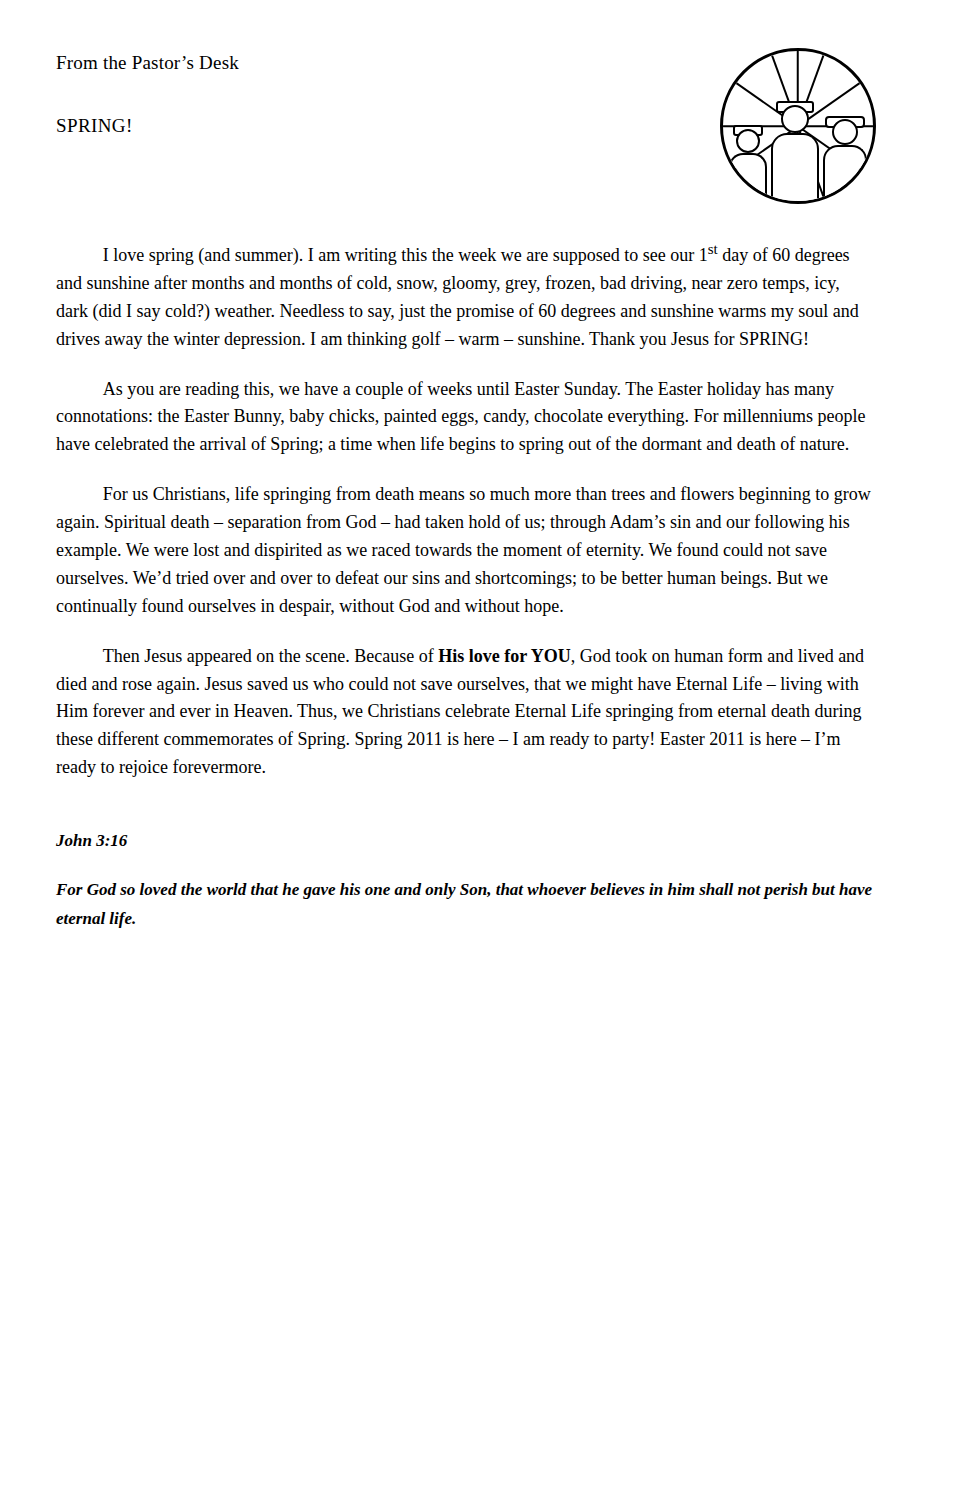From the Pastor’s Desk
SPRING!
I love spring (and summer). I am writing this the week we are supposed to see our 1st day of 60 degrees and sunshine after months and months of cold, snow, gloomy, grey, frozen, bad driving, near zero temps, icy, dark (did I say cold?) weather. Needless to say, just the promise of 60 degrees and sunshine warms my soul and drives away the winter depression. I am thinking golf – warm – sunshine. Thank you Jesus for SPRING!
As you are reading this, we have a couple of weeks until Easter Sunday. The Easter holiday has many connotations: the Easter Bunny, baby chicks, painted eggs, candy, chocolate everything. For millenniums people have celebrated the arrival of Spring; a time when life begins to spring out of the dormant and death of nature.
For us Christians, life springing from death means so much more than trees and flowers beginning to grow again. Spiritual death – separation from God – had taken hold of us; through Adam’s sin and our following his example. We were lost and dispirited as we raced towards the moment of eternity. We found could not save ourselves. We’d tried over and over to defeat our sins and shortcomings; to be better human beings. But we continually found ourselves in despair, without God and without hope.
Then Jesus appeared on the scene. Because of His love for YOU, God took on human form and lived and died and rose again. Jesus saved us who could not save ourselves, that we might have Eternal Life – living with Him forever and ever in Heaven. Thus, we Christians celebrate Eternal Life springing from eternal death during these different commemorates of Spring. Spring 2011 is here – I am ready to party! Easter 2011 is here – I’m ready to rejoice forevermore.
John 3:16
For God so loved the world that he gave his one and only Son, that whoever believes in him shall not perish but have eternal life.